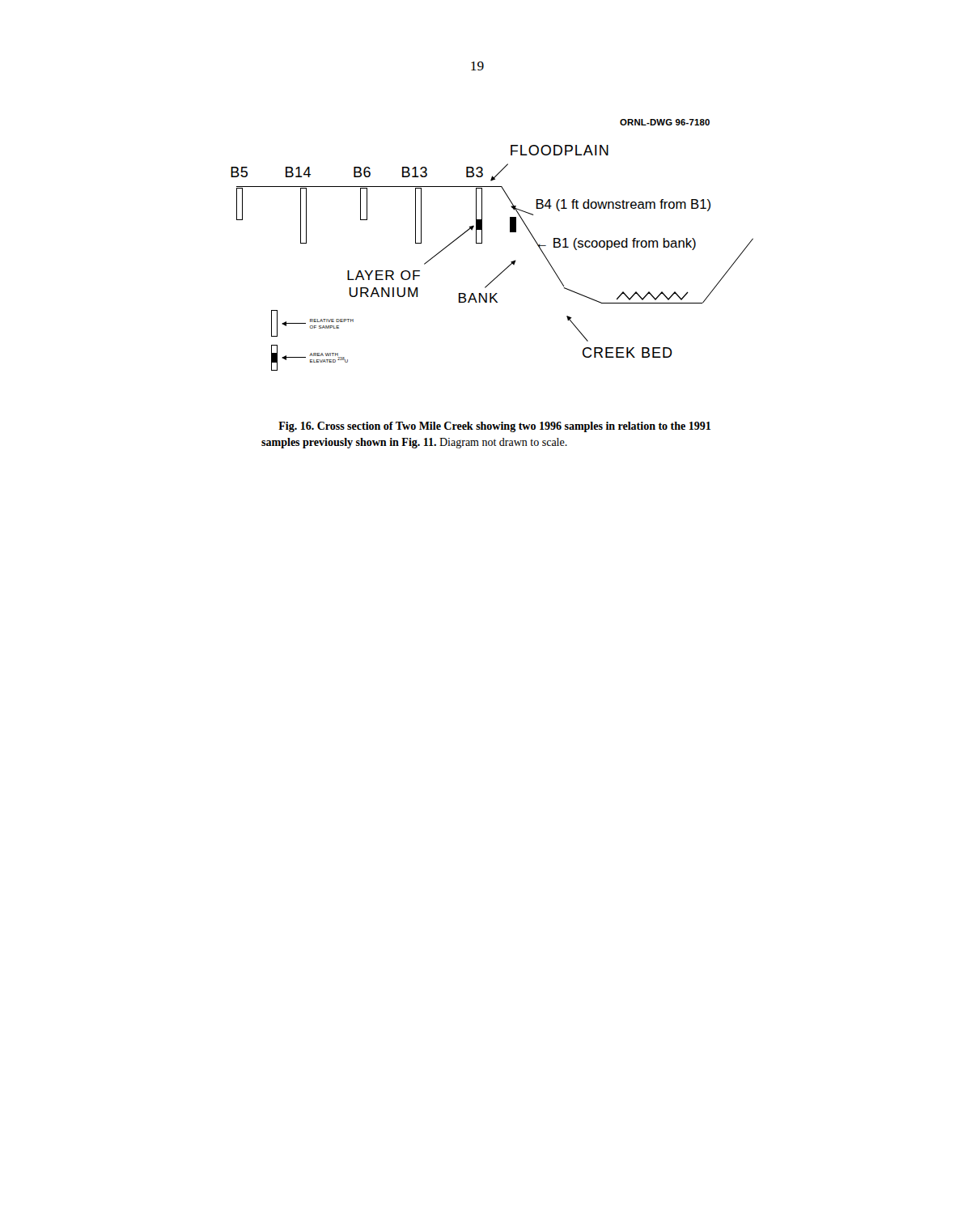19
ORNL-DWG 96-7180
B5 B14 B6 B13 B3 FLOODPLAIN B4 (1 ft downstream from B1) ← B1 (scooped from bank) LAYER OF
URANIUM BANK CREEK BED
Relative depth
of sample
Area with
elevated 238U
Fig. 16. Cross section of Two Mile Creek showing two 1996 samples in relation to the 1991 samples previously shown in Fig. 11. Diagram not drawn to scale.